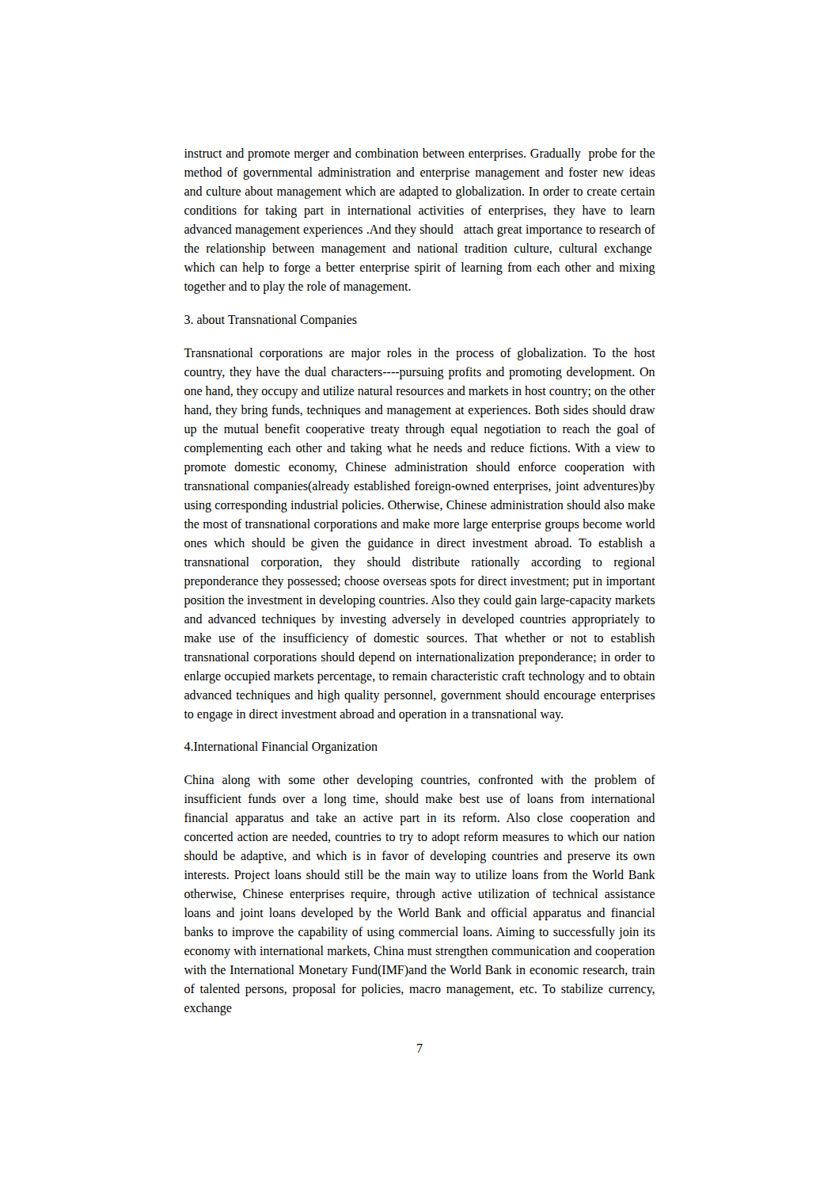instruct and promote merger and combination between enterprises. Gradually probe for the method of governmental administration and enterprise management and foster new ideas and culture about management which are adapted to globalization. In order to create certain conditions for taking part in international activities of enterprises, they have to learn advanced management experiences .And they should attach great importance to research of the relationship between management and national tradition culture, cultural exchange which can help to forge a better enterprise spirit of learning from each other and mixing together and to play the role of management.
3. about Transnational Companies
Transnational corporations are major roles in the process of globalization. To the host country, they have the dual characters----pursuing profits and promoting development. On one hand, they occupy and utilize natural resources and markets in host country; on the other hand, they bring funds, techniques and management at experiences. Both sides should draw up the mutual benefit cooperative treaty through equal negotiation to reach the goal of complementing each other and taking what he needs and reduce fictions. With a view to promote domestic economy, Chinese administration should enforce cooperation with transnational companies(already established foreign-owned enterprises, joint adventures)by using corresponding industrial policies. Otherwise, Chinese administration should also make the most of transnational corporations and make more large enterprise groups become world ones which should be given the guidance in direct investment abroad. To establish a transnational corporation, they should distribute rationally according to regional preponderance they possessed; choose overseas spots for direct investment; put in important position the investment in developing countries. Also they could gain large-capacity markets and advanced techniques by investing adversely in developed countries appropriately to make use of the insufficiency of domestic sources. That whether or not to establish transnational corporations should depend on internationalization preponderance; in order to enlarge occupied markets percentage, to remain characteristic craft technology and to obtain advanced techniques and high quality personnel, government should encourage enterprises to engage in direct investment abroad and operation in a transnational way.
4.International Financial Organization
China along with some other developing countries, confronted with the problem of insufficient funds over a long time, should make best use of loans from international financial apparatus and take an active part in its reform. Also close cooperation and concerted action are needed, countries to try to adopt reform measures to which our nation should be adaptive, and which is in favor of developing countries and preserve its own interests. Project loans should still be the main way to utilize loans from the World Bank otherwise, Chinese enterprises require, through active utilization of technical assistance loans and joint loans developed by the World Bank and official apparatus and financial banks to improve the capability of using commercial loans. Aiming to successfully join its economy with international markets, China must strengthen communication and cooperation with the International Monetary Fund(IMF)and the World Bank in economic research, train of talented persons, proposal for policies, macro management, etc. To stabilize currency, exchange
7